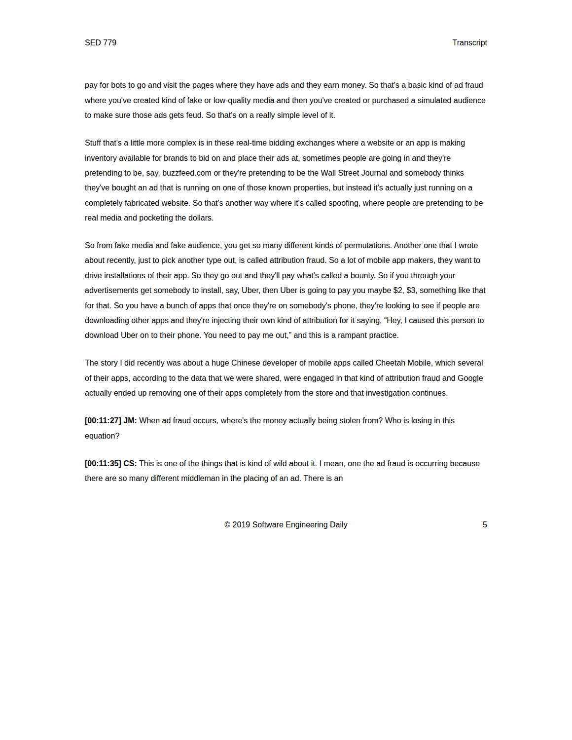SED 779 Transcript
pay for bots to go and visit the pages where they have ads and they earn money. So that's a basic kind of ad fraud where you've created kind of fake or low-quality media and then you've created or purchased a simulated audience to make sure those ads gets feud. So that's on a really simple level of it.
Stuff that's a little more complex is in these real-time bidding exchanges where a website or an app is making inventory available for brands to bid on and place their ads at, sometimes people are going in and they're pretending to be, say, buzzfeed.com or they're pretending to be the Wall Street Journal and somebody thinks they've bought an ad that is running on one of those known properties, but instead it's actually just running on a completely fabricated website. So that's another way where it's called spoofing, where people are pretending to be real media and pocketing the dollars.
So from fake media and fake audience, you get so many different kinds of permutations. Another one that I wrote about recently, just to pick another type out, is called attribution fraud. So a lot of mobile app makers, they want to drive installations of their app. So they go out and they'll pay what's called a bounty. So if you through your advertisements get somebody to install, say, Uber, then Uber is going to pay you maybe $2, $3, something like that for that. So you have a bunch of apps that once they're on somebody's phone, they're looking to see if people are downloading other apps and they're injecting their own kind of attribution for it saying, “Hey, I caused this person to download Uber on to their phone. You need to pay me out,” and this is a rampant practice.
The story I did recently was about a huge Chinese developer of mobile apps called Cheetah Mobile, which several of their apps, according to the data that we were shared, were engaged in that kind of attribution fraud and Google actually ended up removing one of their apps completely from the store and that investigation continues.
[00:11:27] JM: When ad fraud occurs, where's the money actually being stolen from? Who is losing in this equation?
[00:11:35] CS: This is one of the things that is kind of wild about it. I mean, one the ad fraud is occurring because there are so many different middleman in the placing of an ad. There is an
© 2019 Software Engineering Daily 5